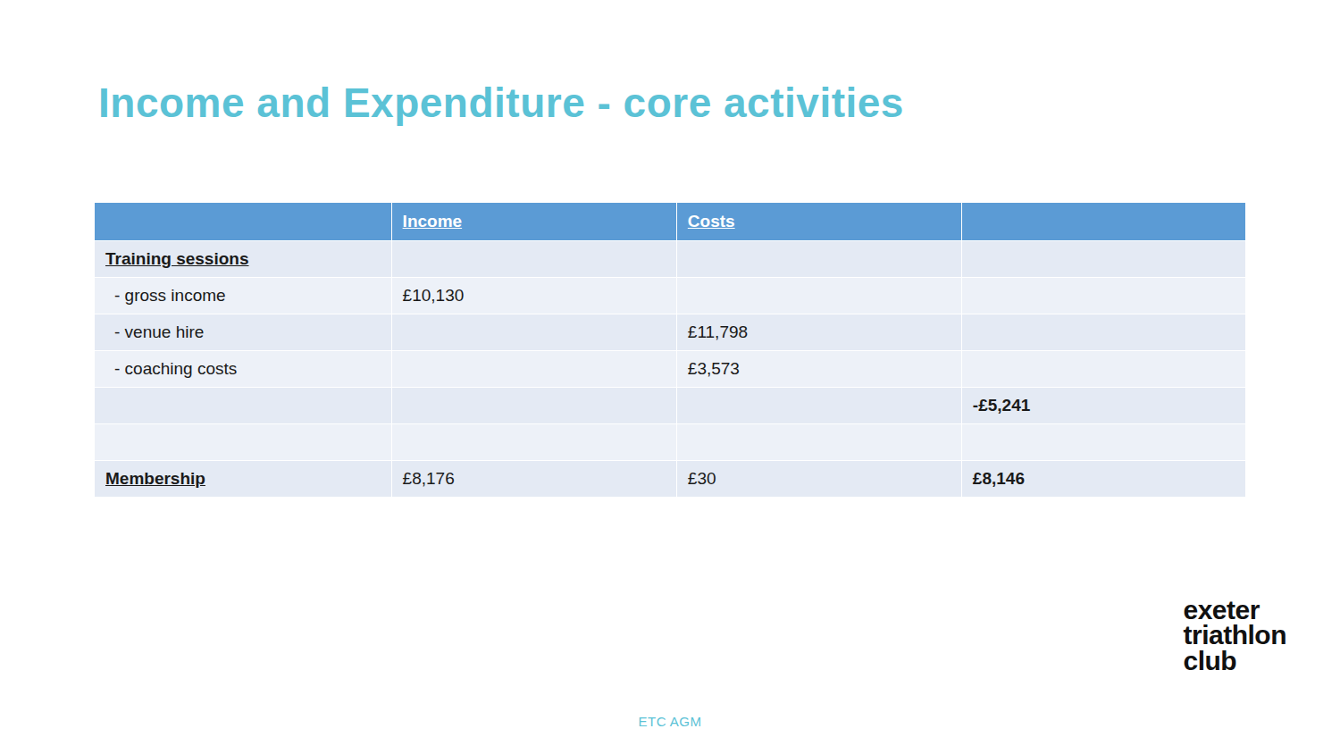Income and Expenditure - core activities
| | Income | Costs | |
| --- | --- | --- | --- |
| Training sessions | | | |
| - gross income | £10,130 | | |
| - venue hire | | £11,798 | |
| - coaching costs | | £3,573 | |
| | | | -£5,241 |
| Membership | £8,176 | £30 | £8,146 |
exeter
triathlon
club
ETC AGM